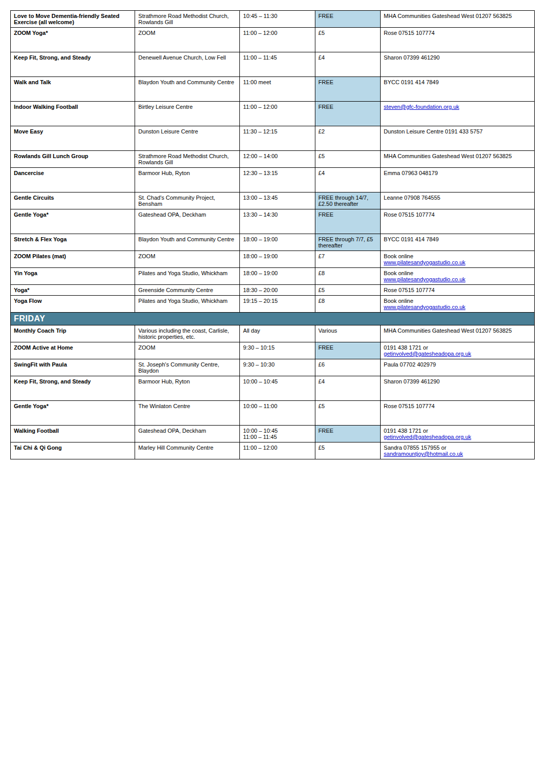| Love to Move Dementia-friendly Seated Exercise (all welcome) | Strathmore Road Methodist Church, Rowlands Gill | 10:45 – 11:30 | FREE | MHA Communities Gateshead West 01207 563825 |
| ZOOM Yoga* | ZOOM | 11:00 – 12:00 | £5 | Rose 07515 107774 |
| Keep Fit, Strong, and Steady | Denewell Avenue Church, Low Fell | 11:00 – 11:45 | £4 | Sharon 07399 461290 |
| Walk and Talk | Blaydon Youth and Community Centre | 11:00 meet | FREE | BYCC 0191 414 7849 |
| Indoor Walking Football | Birtley Leisure Centre | 11:00 – 12:00 | FREE | steven@gfc-foundation.org.uk |
| Move Easy | Dunston Leisure Centre | 11:30 – 12:15 | £2 | Dunston Leisure Centre 0191 433 5757 |
| Rowlands Gill Lunch Group | Strathmore Road Methodist Church, Rowlands Gill | 12:00 – 14:00 | £5 | MHA Communities Gateshead West 01207 563825 |
| Dancercise | Barmoor Hub, Ryton | 12:30 – 13:15 | £4 | Emma 07963 048179 |
| Gentle Circuits | St. Chad's Community Project, Bensham | 13:00 – 13:45 | FREE through 14/7, £2.50 thereafter | Leanne 07908 764555 |
| Gentle Yoga* | Gateshead OPA, Deckham | 13:30 – 14:30 | FREE | Rose 07515 107774 |
| Stretch & Flex Yoga | Blaydon Youth and Community Centre | 18:00 – 19:00 | FREE through 7/7, £5 thereafter | BYCC 0191 414 7849 |
| ZOOM Pilates (mat) | ZOOM | 18:00 – 19:00 | £7 | Book online www.pilatesandyogastudio.co.uk |
| Yin Yoga | Pilates and Yoga Studio, Whickham | 18:00 – 19:00 | £8 | Book online www.pilatesandyogastudio.co.uk |
| Yoga* | Greenside Community Centre | 18:30 – 20:00 | £5 | Rose 07515 107774 |
| Yoga Flow | Pilates and Yoga Studio, Whickham | 19:15 – 20:15 | £8 | Book online www.pilatesandyogastudio.co.uk |
| FRIDAY |
| Monthly Coach Trip | Various including the coast, Carlisle, historic properties, etc. | All day | Various | MHA Communities Gateshead West 01207 563825 |
| ZOOM Active at Home | ZOOM | 9:30 – 10:15 | FREE | 0191 438 1721 or getinvolved@gatesheadopa.org.uk |
| SwingFit with Paula | St. Joseph's Community Centre, Blaydon | 9:30 – 10:30 | £6 | Paula 07702 402979 |
| Keep Fit, Strong, and Steady | Barmoor Hub, Ryton | 10:00 – 10:45 | £4 | Sharon 07399 461290 |
| Gentle Yoga* | The Winlaton Centre | 10:00 – 11:00 | £5 | Rose 07515 107774 |
| Walking Football | Gateshead OPA, Deckham | 10:00 – 10:45 11:00 – 11:45 | FREE | 0191 438 1721 or getinvolved@gatesheadopa.org.uk |
| Tai Chi & Qi Gong | Marley Hill Community Centre | 11:00 – 12:00 | £5 | Sandra 07855 157955 or sandramountjoy@hotmail.co.uk |